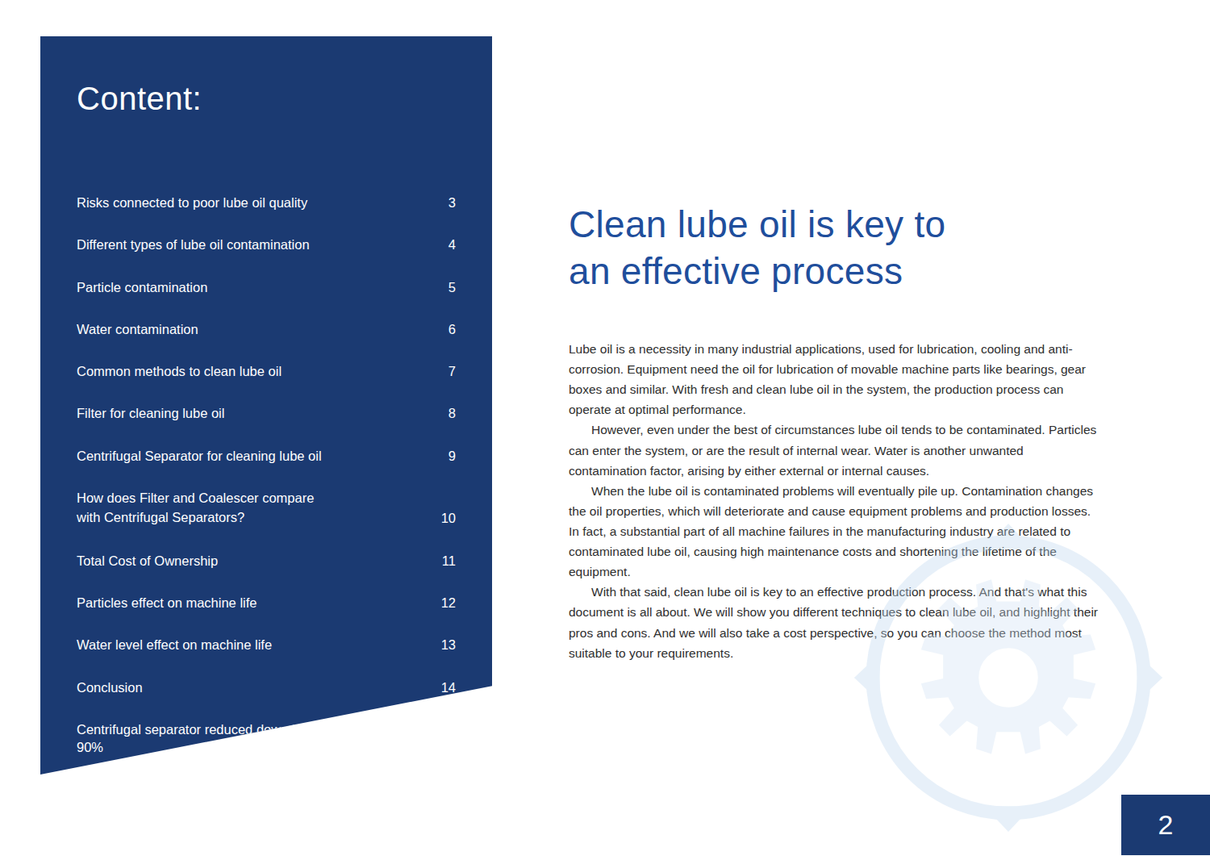Content:
Risks connected to poor lube oil quality 3
Different types of lube oil contamination 4
Particle contamination 5
Water contamination 6
Common methods to clean lube oil 7
Filter for cleaning lube oil 8
Centrifugal Separator for cleaning lube oil 9
How does Filter and Coalescer compare
with Centrifugal Separators?10
Total Cost of Ownership 11
Particles effect on machine life 12
Water level effect on machine life 13
Conclusion 14
Centrifugal separator reduced downtime with 90% 15
Clean lube oil is key to
an effective process
Lube oil is a necessity in many industrial applications, used for lubrication, cooling and anti-corrosion. Equipment need the oil for lubrication of movable machine parts like bearings, gear boxes and similar. With fresh and clean lube oil in the system, the production process can operate at optimal performance.
However, even under the best of circumstances lube oil tends to be contaminated. Particles can enter the system, or are the result of internal wear. Water is another unwanted contamination factor, arising by either external or internal causes.
When the lube oil is contaminated problems will eventually pile up. Contamination changes the oil properties, which will deteriorate and cause equipment problems and production losses. In fact, a substantial part of all machine failures in the manufacturing industry are related to contaminated lube oil, causing high maintenance costs and shortening the lifetime of the equipment.
With that said, clean lube oil is key to an effective production process. And that's what this document is all about. We will show you different techniques to clean lube oil, and highlight their pros and cons. And we will also take a cost perspective, so you can choose the method most suitable to your requirements.
2